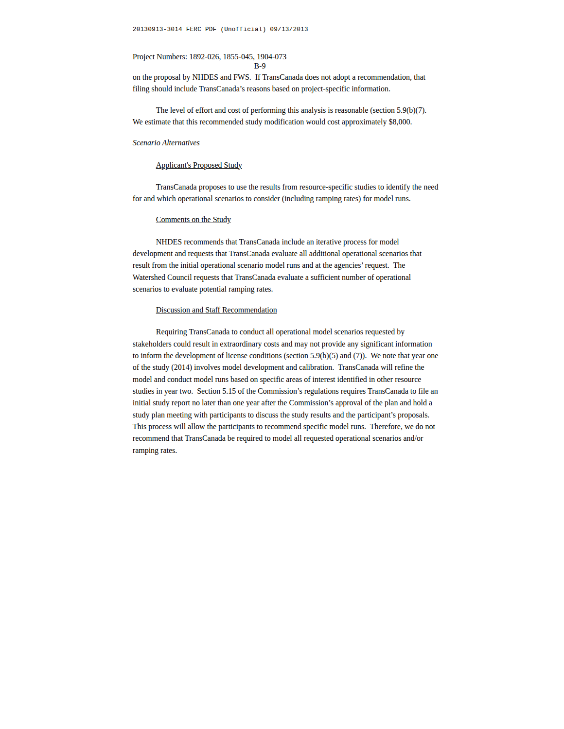20130913-3014 FERC PDF (Unofficial) 09/13/2013
Project Numbers: 1892-026, 1855-045, 1904-073
B-9
on the proposal by NHDES and FWS. If TransCanada does not adopt a recommendation, that filing should include TransCanada’s reasons based on project-specific information.
The level of effort and cost of performing this analysis is reasonable (section 5.9(b)(7). We estimate that this recommended study modification would cost approximately $8,000.
Scenario Alternatives
Applicant's Proposed Study
TransCanada proposes to use the results from resource-specific studies to identify the need for and which operational scenarios to consider (including ramping rates) for model runs.
Comments on the Study
NHDES recommends that TransCanada include an iterative process for model development and requests that TransCanada evaluate all additional operational scenarios that result from the initial operational scenario model runs and at the agencies’ request. The Watershed Council requests that TransCanada evaluate a sufficient number of operational scenarios to evaluate potential ramping rates.
Discussion and Staff Recommendation
Requiring TransCanada to conduct all operational model scenarios requested by stakeholders could result in extraordinary costs and may not provide any significant information to inform the development of license conditions (section 5.9(b)(5) and (7)). We note that year one of the study (2014) involves model development and calibration. TransCanada will refine the model and conduct model runs based on specific areas of interest identified in other resource studies in year two. Section 5.15 of the Commission’s regulations requires TransCanada to file an initial study report no later than one year after the Commission’s approval of the plan and hold a study plan meeting with participants to discuss the study results and the participant’s proposals. This process will allow the participants to recommend specific model runs. Therefore, we do not recommend that TransCanada be required to model all requested operational scenarios and/or ramping rates.